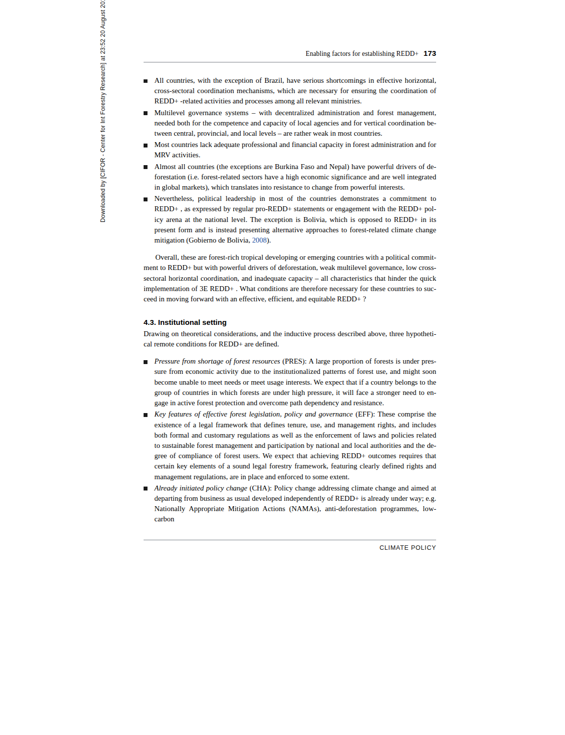Downloaded by [CIFOR - Center for Int Forestry Research] at 23:52 20 August 2014
Enabling factors for establishing REDD+ 173
All countries, with the exception of Brazil, have serious shortcomings in effective horizontal, cross-sectoral coordination mechanisms, which are necessary for ensuring the coordination of REDD+ -related activities and processes among all relevant ministries.
Multilevel governance systems – with decentralized administration and forest management, needed both for the competence and capacity of local agencies and for vertical coordination between central, provincial, and local levels – are rather weak in most countries.
Most countries lack adequate professional and financial capacity in forest administration and for MRV activities.
Almost all countries (the exceptions are Burkina Faso and Nepal) have powerful drivers of deforestation (i.e. forest-related sectors have a high economic significance and are well integrated in global markets), which translates into resistance to change from powerful interests.
Nevertheless, political leadership in most of the countries demonstrates a commitment to REDD+ , as expressed by regular pro-REDD+ statements or engagement with the REDD+ policy arena at the national level. The exception is Bolivia, which is opposed to REDD+ in its present form and is instead presenting alternative approaches to forest-related climate change mitigation (Gobierno de Bolivia, 2008).
Overall, these are forest-rich tropical developing or emerging countries with a political commitment to REDD+ but with powerful drivers of deforestation, weak multilevel governance, low cross-sectoral horizontal coordination, and inadequate capacity – all characteristics that hinder the quick implementation of 3E REDD+ . What conditions are therefore necessary for these countries to succeed in moving forward with an effective, efficient, and equitable REDD+ ?
4.3. Institutional setting
Drawing on theoretical considerations, and the inductive process described above, three hypothetical remote conditions for REDD+ are defined.
Pressure from shortage of forest resources (PRES): A large proportion of forests is under pressure from economic activity due to the institutionalized patterns of forest use, and might soon become unable to meet needs or meet usage interests. We expect that if a country belongs to the group of countries in which forests are under high pressure, it will face a stronger need to engage in active forest protection and overcome path dependency and resistance.
Key features of effective forest legislation, policy and governance (EFF): These comprise the existence of a legal framework that defines tenure, use, and management rights, and includes both formal and customary regulations as well as the enforcement of laws and policies related to sustainable forest management and participation by national and local authorities and the degree of compliance of forest users. We expect that achieving REDD+ outcomes requires that certain key elements of a sound legal forestry framework, featuring clearly defined rights and management regulations, are in place and enforced to some extent.
Already initiated policy change (CHA): Policy change addressing climate change and aimed at departing from business as usual developed independently of REDD+ is already under way; e.g. Nationally Appropriate Mitigation Actions (NAMAs), anti-deforestation programmes, low-carbon
CLIMATE POLICY